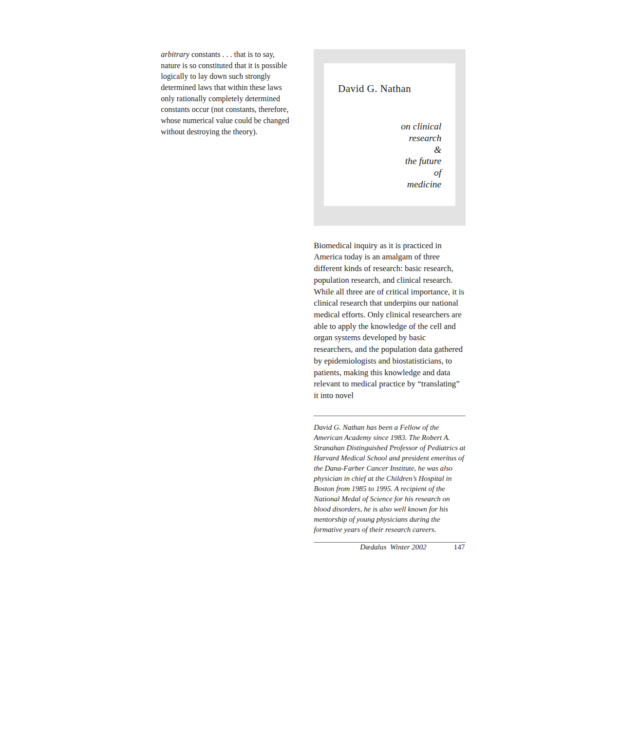arbitrary constants . . . that is to say, nature is so constituted that it is possible logically to lay down such strongly determined laws that within these laws only rationally completely determined constants occur (not constants, therefore, whose numerical value could be changed without destroying the theory).
David G. Nathan
on clinical
research
&
the future
of
medicine
Biomedical inquiry as it is practiced in America today is an amalgam of three different kinds of research: basic research, population research, and clinical research. While all three are of critical importance, it is clinical research that underpins our national medical efforts. Only clinical researchers are able to apply the knowledge of the cell and organ systems developed by basic researchers, and the population data gathered by epidemiologists and biostatisticians, to patients, making this knowledge and data relevant to medical practice by “translating” it into novel
David G. Nathan has been a Fellow of the American Academy since 1983. The Robert A. Stranahan Distinguished Professor of Pediatrics at Harvard Medical School and president emeritus of the Dana-Farber Cancer Institute, he was also physician in chief at the Children’s Hospital in Boston from 1985 to 1995. A recipient of the National Medal of Science for his research on blood disorders, he is also well known for his mentorship of young physicians during the formative years of their research careers.
Dædalus Winter 2002 147